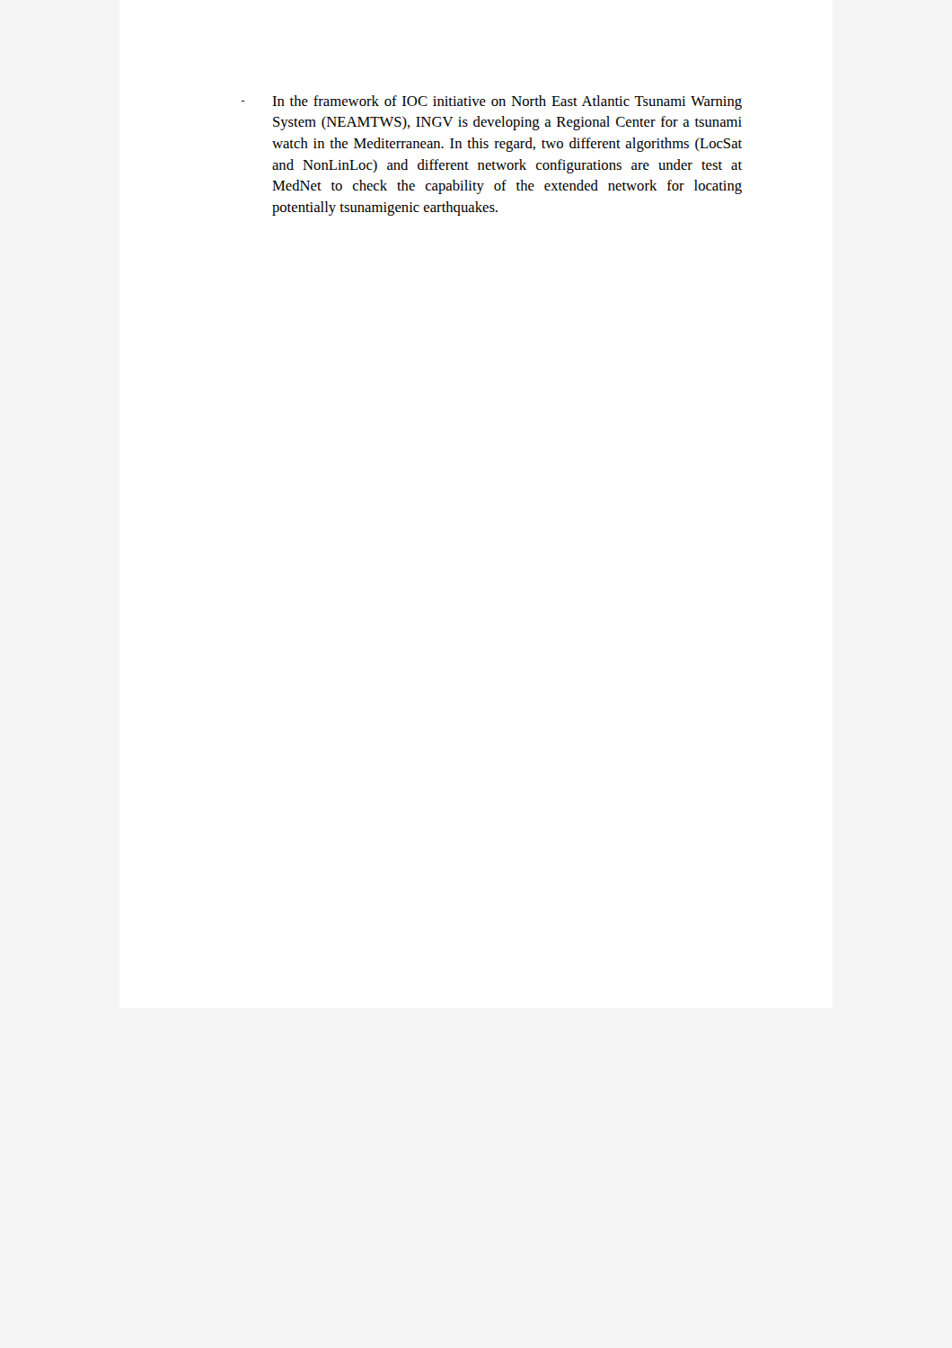In the framework of IOC initiative on North East Atlantic Tsunami Warning System (NEAMTWS), INGV is developing a Regional Center for a tsunami watch in the Mediterranean. In this regard, two different algorithms (LocSat and NonLinLoc) and different network configurations are under test at MedNet to check the capability of the extended network for locating potentially tsunamigenic earthquakes.